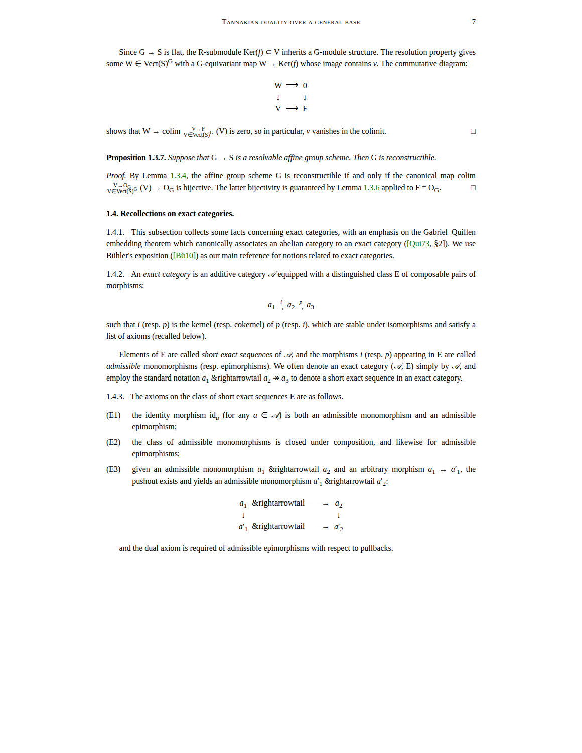Tannakian duality over a general base7
Since G → S is flat, the R-submodule Ker(f) ⊂ V inherits a G-module structure. The resolution property gives some W ∈ Vect(S)G with a G-equivariant map W → Ker(f) whose image contains v. The commutative diagram:
| W | ⟶ | 0 |
| ↓ | | ↓ |
| V | ⟶ | F |
shows that W → colim V→F V∈Vect(S)G (V) is zero, so in particular, v vanishes in the colimit. □
Proposition 1.3.7. Suppose that G → S is a resolvable affine group scheme. Then G is reconstructible.
Proof. By Lemma 1.3.4, the affine group scheme G is reconstructible if and only if the canonical map colim V→OG V∈Vect(S)G (V) → OG is bijective. The latter bijectivity is guaranteed by Lemma 1.3.6 applied to F = OG. □
1.4. Recollections on exact categories.
1.4.1. This subsection collects some facts concerning exact categories, with an emphasis on the Gabriel–Quillen embedding theorem which canonically associates an abelian category to an exact category ([Qui73, §2]). We use Bühler's exposition ([Bü10]) as our main reference for notions related to exact categories.
1.4.2. An exact category is an additive category 𝒜 equipped with a distinguished class E of composable pairs of morphisms:
a1 i→ a2 p→ a3
such that i (resp. p) is the kernel (resp. cokernel) of p (resp. i), which are stable under isomorphisms and satisfy a list of axioms (recalled below).
Elements of E are called short exact sequences of 𝒜, and the morphisms i (resp. p) appearing in E are called admissible monomorphisms (resp. epimorphisms). We often denote an exact category (𝒜, E) simply by 𝒜, and employ the standard notation a1 &rightarrowtail a2 ↠ a3 to denote a short exact sequence in an exact category.
1.4.3. The axioms on the class of short exact sequences E are as follows.
(E1) the identity morphism ida (for any a ∈ 𝒜) is both an admissible monomorphism and an admissible epimorphism;
(E2) the class of admissible monomorphisms is closed under composition, and likewise for admissible epimorphisms;
(E3) given an admissible monomorphism a1 &rightarrowtail a2 and an arbitrary morphism a1 → a′1, the pushout exists and yields an admissible monomorphism a′1 &rightarrowtail a′2:
| a 1 | &rightarrowtail——→ | a 2 |
| ↓ | | ↓ |
| a ′ 1 | &rightarrowtail——→ | a ′ 2 |
and the dual axiom is required of admissible epimorphisms with respect to pullbacks.